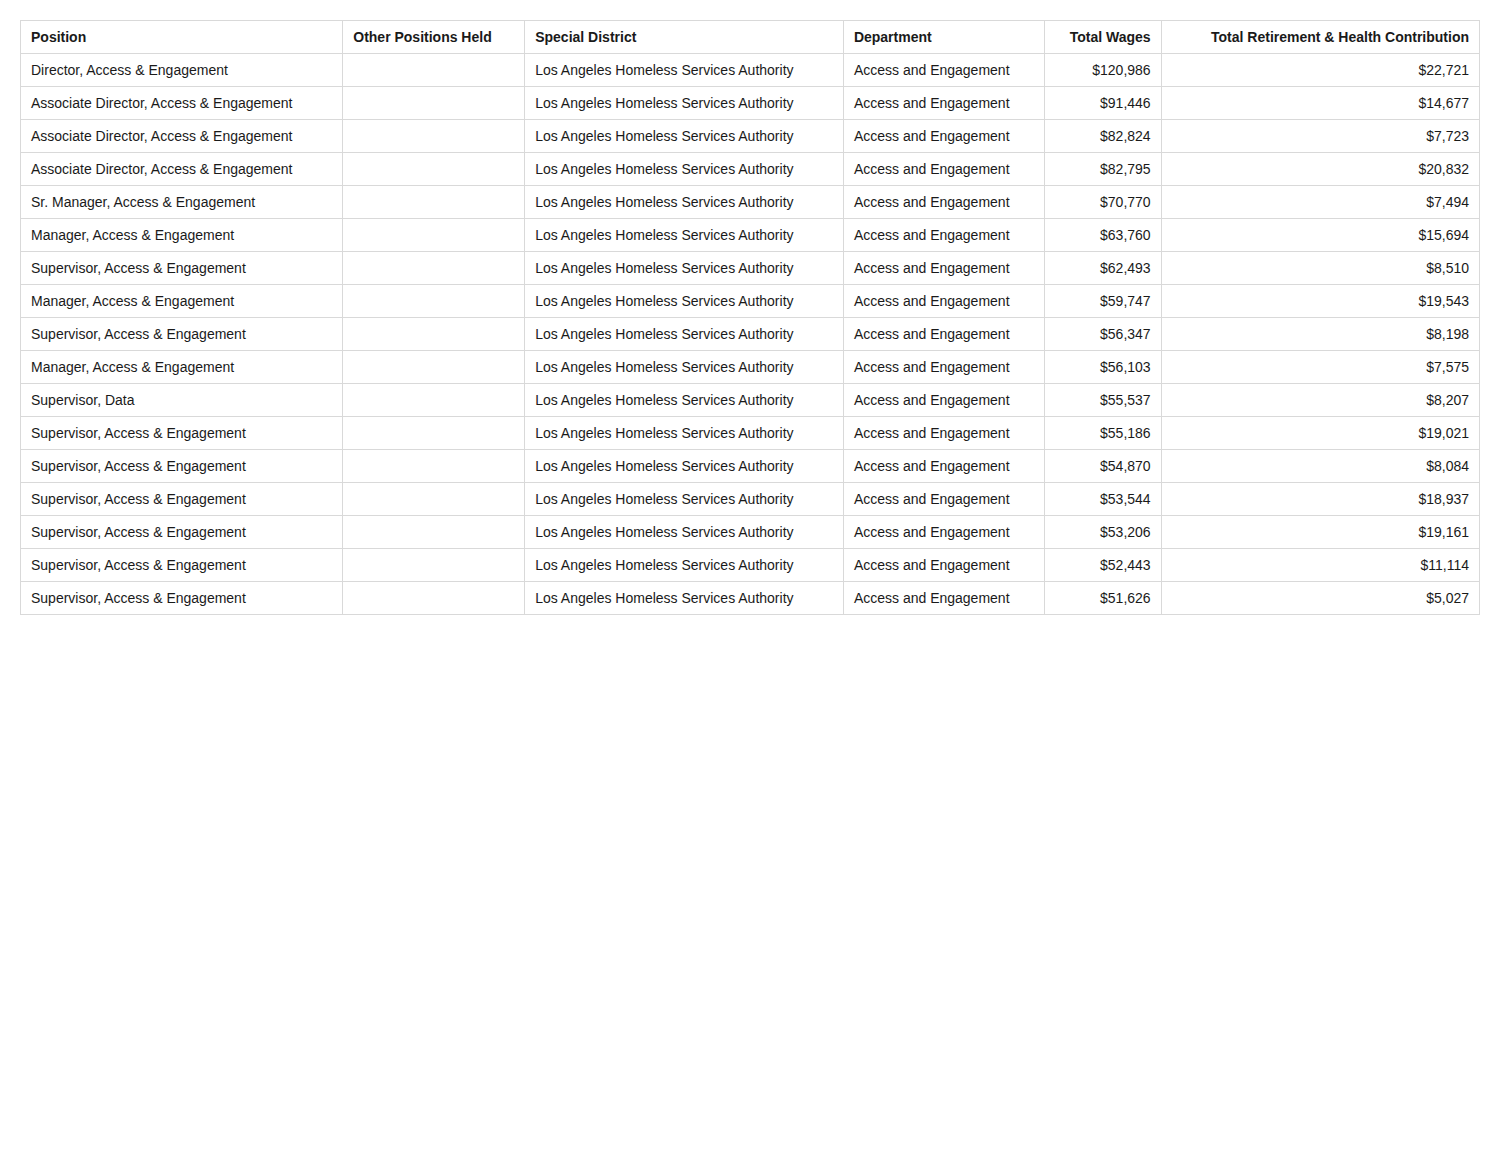| Position | Other Positions Held | Special District | Department | Total Wages | Total Retirement & Health Contribution |
| --- | --- | --- | --- | --- | --- |
| Director, Access & Engagement | | Los Angeles Homeless Services Authority | Access and Engagement | $120,986 | $22,721 |
| Associate Director, Access & Engagement | | Los Angeles Homeless Services Authority | Access and Engagement | $91,446 | $14,677 |
| Associate Director, Access & Engagement | | Los Angeles Homeless Services Authority | Access and Engagement | $82,824 | $7,723 |
| Associate Director, Access & Engagement | | Los Angeles Homeless Services Authority | Access and Engagement | $82,795 | $20,832 |
| Sr. Manager, Access & Engagement | | Los Angeles Homeless Services Authority | Access and Engagement | $70,770 | $7,494 |
| Manager, Access & Engagement | | Los Angeles Homeless Services Authority | Access and Engagement | $63,760 | $15,694 |
| Supervisor, Access & Engagement | | Los Angeles Homeless Services Authority | Access and Engagement | $62,493 | $8,510 |
| Manager, Access & Engagement | | Los Angeles Homeless Services Authority | Access and Engagement | $59,747 | $19,543 |
| Supervisor, Access & Engagement | | Los Angeles Homeless Services Authority | Access and Engagement | $56,347 | $8,198 |
| Manager, Access & Engagement | | Los Angeles Homeless Services Authority | Access and Engagement | $56,103 | $7,575 |
| Supervisor, Data | | Los Angeles Homeless Services Authority | Access and Engagement | $55,537 | $8,207 |
| Supervisor, Access & Engagement | | Los Angeles Homeless Services Authority | Access and Engagement | $55,186 | $19,021 |
| Supervisor, Access & Engagement | | Los Angeles Homeless Services Authority | Access and Engagement | $54,870 | $8,084 |
| Supervisor, Access & Engagement | | Los Angeles Homeless Services Authority | Access and Engagement | $53,544 | $18,937 |
| Supervisor, Access & Engagement | | Los Angeles Homeless Services Authority | Access and Engagement | $53,206 | $19,161 |
| Supervisor, Access & Engagement | | Los Angeles Homeless Services Authority | Access and Engagement | $52,443 | $11,114 |
| Supervisor, Access & Engagement | | Los Angeles Homeless Services Authority | Access and Engagement | $51,626 | $5,027 |